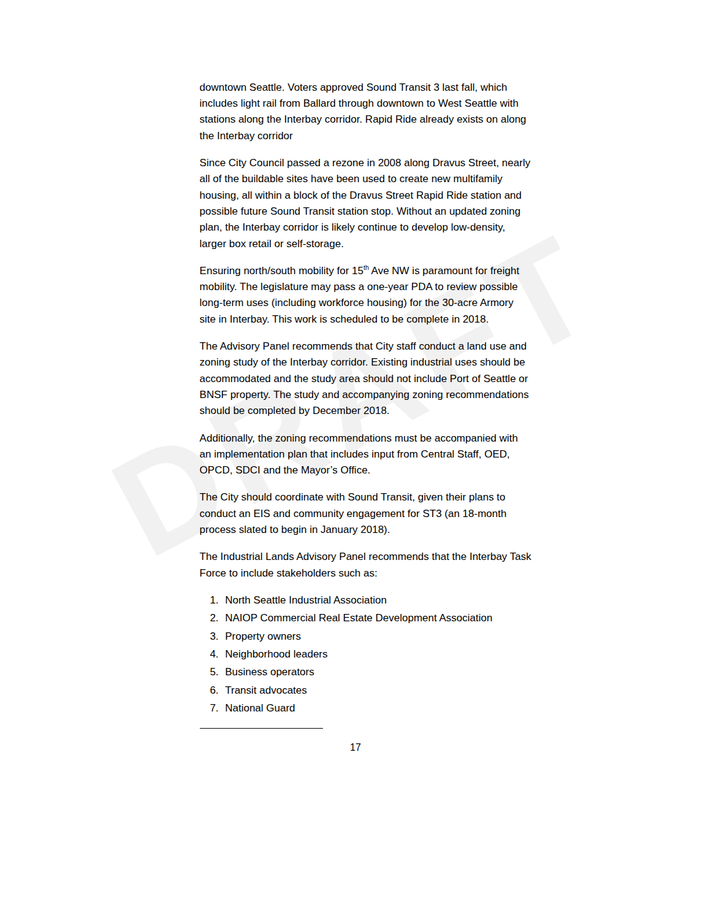DRAFT
downtown Seattle. Voters approved Sound Transit 3 last fall, which includes light rail from Ballard through downtown to West Seattle with stations along the Interbay corridor. Rapid Ride already exists on along the Interbay corridor
Since City Council passed a rezone in 2008 along Dravus Street, nearly all of the buildable sites have been used to create new multifamily housing, all within a block of the Dravus Street Rapid Ride station and possible future Sound Transit station stop. Without an updated zoning plan, the Interbay corridor is likely continue to develop low-density, larger box retail or self-storage.
Ensuring north/south mobility for 15th Ave NW is paramount for freight mobility. The legislature may pass a one-year PDA to review possible long-term uses (including workforce housing) for the 30-acre Armory site in Interbay. This work is scheduled to be complete in 2018.
The Advisory Panel recommends that City staff conduct a land use and zoning study of the Interbay corridor. Existing industrial uses should be accommodated and the study area should not include Port of Seattle or BNSF property. The study and accompanying zoning recommendations should be completed by December 2018.
Additionally, the zoning recommendations must be accompanied with an implementation plan that includes input from Central Staff, OED, OPCD, SDCI and the Mayor’s Office.
The City should coordinate with Sound Transit, given their plans to conduct an EIS and community engagement for ST3 (an 18-month process slated to begin in January 2018).
The Industrial Lands Advisory Panel recommends that the Interbay Task Force to include stakeholders such as:
North Seattle Industrial Association
NAIOP Commercial Real Estate Development Association
Property owners
Neighborhood leaders
Business operators
Transit advocates
National Guard
17